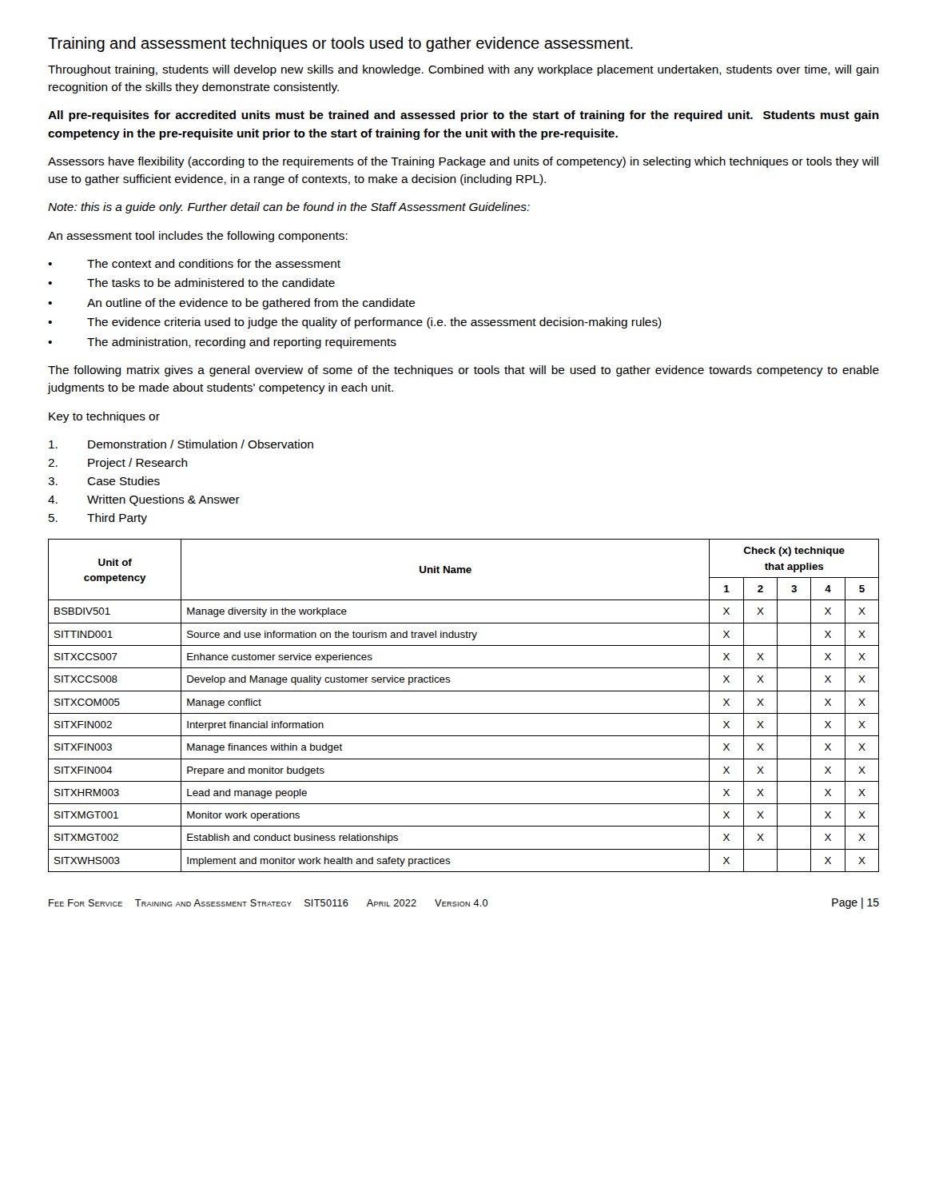Training and assessment techniques or tools used to gather evidence assessment.
Throughout training, students will develop new skills and knowledge. Combined with any workplace placement undertaken, students over time, will gain recognition of the skills they demonstrate consistently.
All pre-requisites for accredited units must be trained and assessed prior to the start of training for the required unit. Students must gain competency in the pre-requisite unit prior to the start of training for the unit with the pre-requisite.
Assessors have flexibility (according to the requirements of the Training Package and units of competency) in selecting which techniques or tools they will use to gather sufficient evidence, in a range of contexts, to make a decision (including RPL).
Note: this is a guide only. Further detail can be found in the Staff Assessment Guidelines:
An assessment tool includes the following components:
•The context and conditions for the assessment
•The tasks to be administered to the candidate
•An outline of the evidence to be gathered from the candidate
•The evidence criteria used to judge the quality of performance (i.e. the assessment decision-making rules)
•The administration, recording and reporting requirements
The following matrix gives a general overview of some of the techniques or tools that will be used to gather evidence towards competency to enable judgments to be made about students' competency in each unit.
Key to techniques or
1. Demonstration / Stimulation / Observation
2. Project / Research
3. Case Studies
4. Written Questions & Answer
5. Third Party
| Unit of competency | Unit Name | Check (x) technique that applies |
| --- | --- | --- |
| 1 | 2 | 3 | 4 | 5 |
| BSBDIV501 | Manage diversity in the workplace | X | X | | X | X |
| SITTIND001 | Source and use information on the tourism and travel industry | X | | | X | X |
| SITXCCS007 | Enhance customer service experiences | X | X | | X | X |
| SITXCCS008 | Develop and Manage quality customer service practices | X | X | | X | X |
| SITXCOM005 | Manage conflict | X | X | | X | X |
| SITXFIN002 | Interpret financial information | X | X | | X | X |
| SITXFIN003 | Manage finances within a budget | X | X | | X | X |
| SITXFIN004 | Prepare and monitor budgets | X | X | | X | X |
| SITXHRM003 | Lead and manage people | X | X | | X | X |
| SITXMGT001 | Monitor work operations | X | X | | X | X |
| SITXMGT002 | Establish and conduct business relationships | X | X | | X | X |
| SITXWHS003 | Implement and monitor work health and safety practices | X | | | X | X |
Fee For Service Training and Assessment Strategy SIT50116 April 2022 Version 4.0
Page | 15